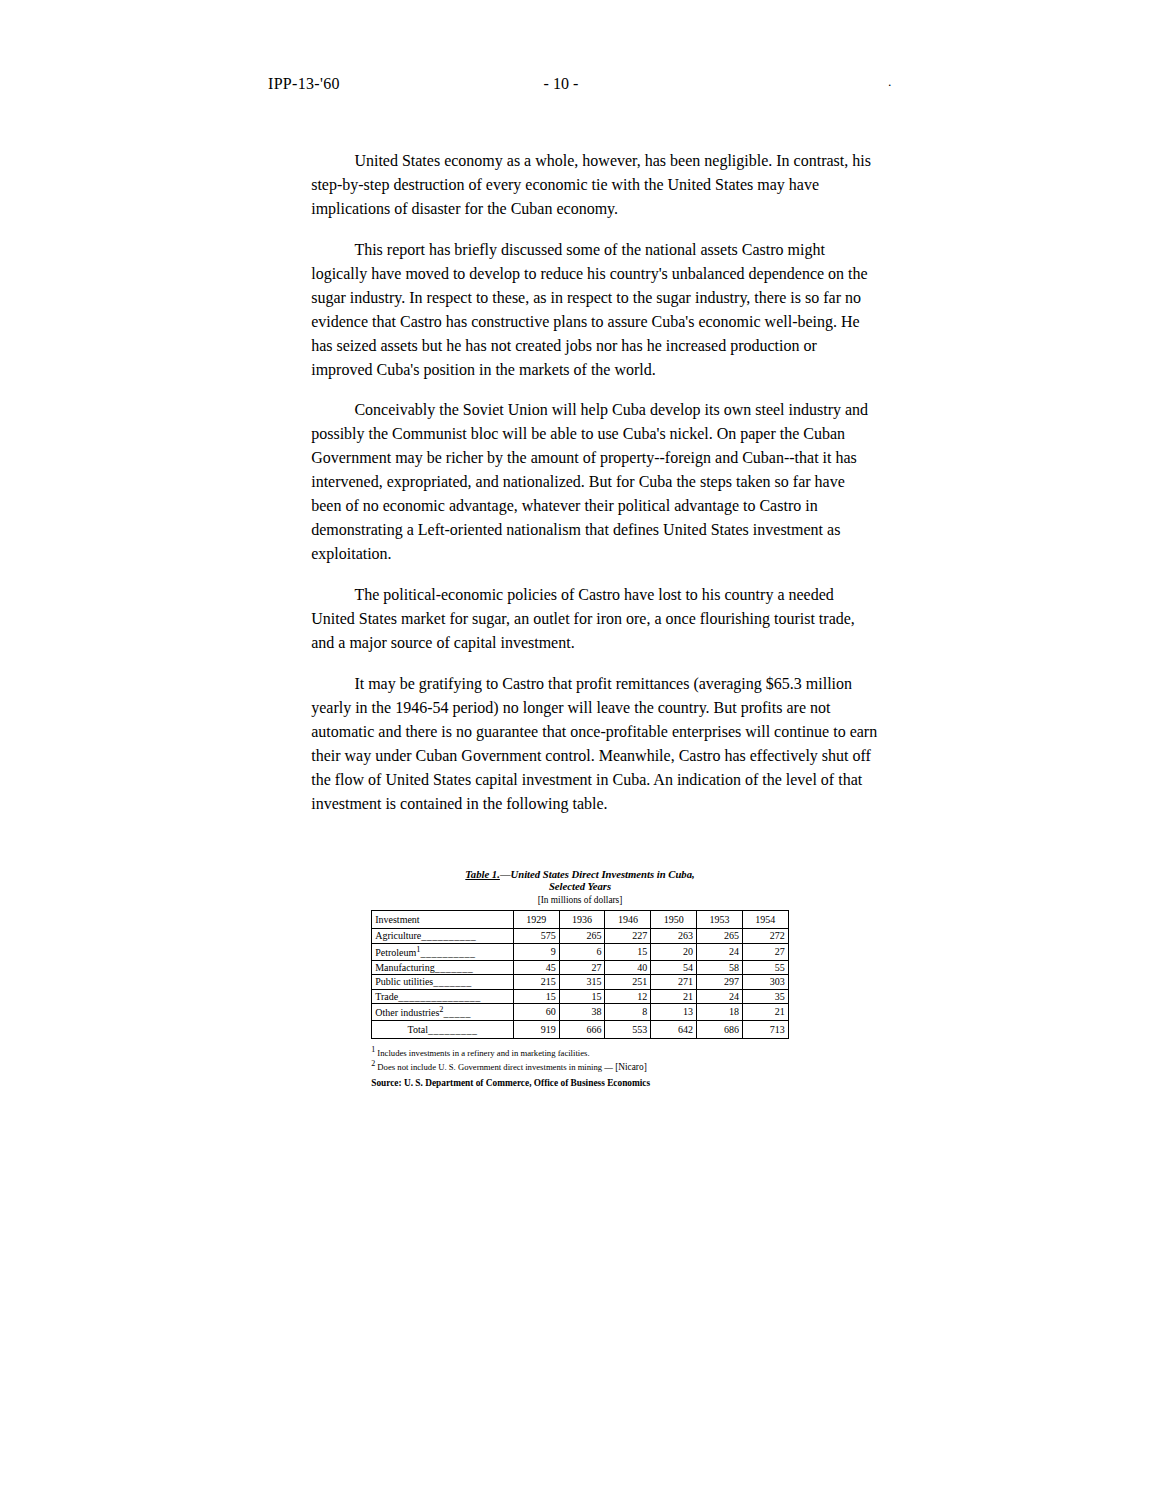IPP-13-'60
- 10 -
·
United States economy as a whole, however, has been negligible. In contrast, his step-by-step destruction of every economic tie with the United States may have implications of disaster for the Cuban economy.
This report has briefly discussed some of the national assets Castro might logically have moved to develop to reduce his country's unbalanced dependence on the sugar industry. In respect to these, as in respect to the sugar industry, there is so far no evidence that Castro has constructive plans to assure Cuba's economic well-being. He has seized assets but he has not created jobs nor has he increased production or improved Cuba's position in the markets of the world.
Conceivably the Soviet Union will help Cuba develop its own steel industry and possibly the Communist bloc will be able to use Cuba's nickel. On paper the Cuban Government may be richer by the amount of property--foreign and Cuban--that it has intervened, expropriated, and nationalized. But for Cuba the steps taken so far have been of no economic advantage, whatever their political advantage to Castro in demonstrating a Left-oriented nationalism that defines United States investment as exploitation.
The political-economic policies of Castro have lost to his country a needed United States market for sugar, an outlet for iron ore, a once flourishing tourist trade, and a major source of capital investment.
It may be gratifying to Castro that profit remittances (averaging $65.3 million yearly in the 1946-54 period) no longer will leave the country. But profits are not automatic and there is no guarantee that once-profitable enterprises will continue to earn their way under Cuban Government control. Meanwhile, Castro has effectively shut off the flow of United States capital investment in Cuba. An indication of the level of that investment is contained in the following table.
Table 1.—United States Direct Investments in Cuba, Selected Years
[In millions of dollars]
| Investment | 1929 | 1936 | 1946 | 1950 | 1953 | 1954 |
| --- | --- | --- | --- | --- | --- | --- |
| Agriculture __________ | 575 | 265 | 227 | 263 | 265 | 272 |
| Petroleum 1 __________ | 9 | 6 | 15 | 20 | 24 | 27 |
| Manufacturing _______ | 45 | 27 | 40 | 54 | 58 | 55 |
| Public utilities _______ | 215 | 315 | 251 | 271 | 297 | 303 |
| Trade _______________ | 15 | 15 | 12 | 21 | 24 | 35 |
| Other industries 2 _____ | 60 | 38 | 8 | 13 | 18 | 21 |
| Total _________ | 919 | 666 | 553 | 642 | 686 | 713 |
1 Includes investments in a refinery and in marketing facilities.
2 Does not include U. S. Government direct investments in mining — [Nicaro]
Source: U. S. Department of Commerce, Office of Business Economics